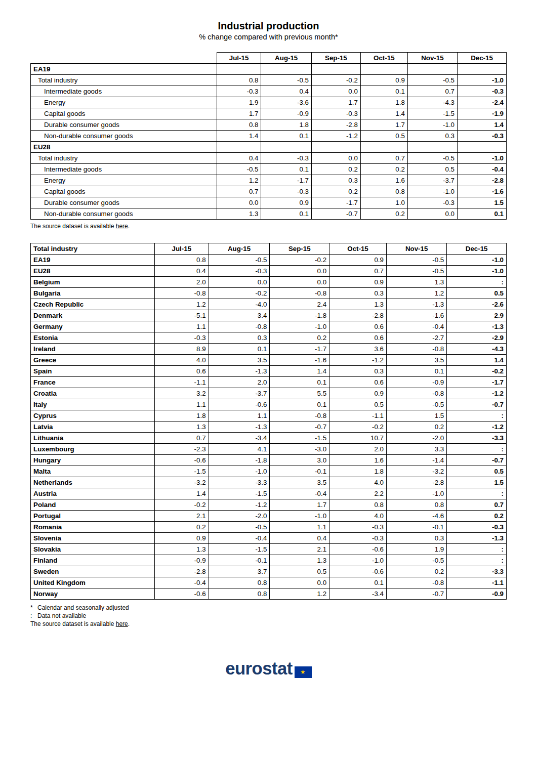Industrial production
% change compared with previous month*
| | Jul-15 | Aug-15 | Sep-15 | Oct-15 | Nov-15 | Dec-15 |
| --- | --- | --- | --- | --- | --- | --- |
| EA19 | | | | | | |
| Total industry | 0.8 | -0.5 | -0.2 | 0.9 | -0.5 | -1.0 |
| Intermediate goods | -0.3 | 0.4 | 0.0 | 0.1 | 0.7 | -0.3 |
| Energy | 1.9 | -3.6 | 1.7 | 1.8 | -4.3 | -2.4 |
| Capital goods | 1.7 | -0.9 | -0.3 | 1.4 | -1.5 | -1.9 |
| Durable consumer goods | 0.8 | 1.8 | -2.8 | 1.7 | -1.0 | 1.4 |
| Non-durable consumer goods | 1.4 | 0.1 | -1.2 | 0.5 | 0.3 | -0.3 |
| EU28 | | | | | | |
| Total industry | 0.4 | -0.3 | 0.0 | 0.7 | -0.5 | -1.0 |
| Intermediate goods | -0.5 | 0.1 | 0.2 | 0.2 | 0.5 | -0.4 |
| Energy | 1.2 | -1.7 | 0.3 | 1.6 | -3.7 | -2.8 |
| Capital goods | 0.7 | -0.3 | 0.2 | 0.8 | -1.0 | -1.6 |
| Durable consumer goods | 0.0 | 0.9 | -1.7 | 1.0 | -0.3 | 1.5 |
| Non-durable consumer goods | 1.3 | 0.1 | -0.7 | 0.2 | 0.0 | 0.1 |
The source dataset is available here.
| Total industry | Jul-15 | Aug-15 | Sep-15 | Oct-15 | Nov-15 | Dec-15 |
| --- | --- | --- | --- | --- | --- | --- |
| EA19 | 0.8 | -0.5 | -0.2 | 0.9 | -0.5 | -1.0 |
| EU28 | 0.4 | -0.3 | 0.0 | 0.7 | -0.5 | -1.0 |
| Belgium | 2.0 | 0.0 | 0.0 | 0.9 | 1.3 | : |
| Bulgaria | -0.8 | -0.2 | -0.8 | 0.3 | 1.2 | 0.5 |
| Czech Republic | 1.2 | -4.0 | 2.4 | 1.3 | -1.3 | -2.6 |
| Denmark | -5.1 | 3.4 | -1.8 | -2.8 | -1.6 | 2.9 |
| Germany | 1.1 | -0.8 | -1.0 | 0.6 | -0.4 | -1.3 |
| Estonia | -0.3 | 0.3 | 0.2 | 0.6 | -2.7 | -2.9 |
| Ireland | 8.9 | 0.1 | -1.7 | 3.6 | -0.8 | -4.3 |
| Greece | 4.0 | 3.5 | -1.6 | -1.2 | 3.5 | 1.4 |
| Spain | 0.6 | -1.3 | 1.4 | 0.3 | 0.1 | -0.2 |
| France | -1.1 | 2.0 | 0.1 | 0.6 | -0.9 | -1.7 |
| Croatia | 3.2 | -3.7 | 5.5 | 0.9 | -0.8 | -1.2 |
| Italy | 1.1 | -0.6 | 0.1 | 0.5 | -0.5 | -0.7 |
| Cyprus | 1.8 | 1.1 | -0.8 | -1.1 | 1.5 | : |
| Latvia | 1.3 | -1.3 | -0.7 | -0.2 | 0.2 | -1.2 |
| Lithuania | 0.7 | -3.4 | -1.5 | 10.7 | -2.0 | -3.3 |
| Luxembourg | -2.3 | 4.1 | -3.0 | 2.0 | 3.3 | : |
| Hungary | -0.6 | -1.8 | 3.0 | 1.6 | -1.4 | -0.7 |
| Malta | -1.5 | -1.0 | -0.1 | 1.8 | -3.2 | 0.5 |
| Netherlands | -3.2 | -3.3 | 3.5 | 4.0 | -2.8 | 1.5 |
| Austria | 1.4 | -1.5 | -0.4 | 2.2 | -1.0 | : |
| Poland | -0.2 | -1.2 | 1.7 | 0.8 | 0.8 | 0.7 |
| Portugal | 2.1 | -2.0 | -1.0 | 4.0 | -4.6 | 0.2 |
| Romania | 0.2 | -0.5 | 1.1 | -0.3 | -0.1 | -0.3 |
| Slovenia | 0.9 | -0.4 | 0.4 | -0.3 | 0.3 | -1.3 |
| Slovakia | 1.3 | -1.5 | 2.1 | -0.6 | 1.9 | : |
| Finland | -0.9 | -0.1 | 1.3 | -1.0 | -0.5 | : |
| Sweden | -2.8 | 3.7 | 0.5 | -0.6 | 0.2 | -3.3 |
| United Kingdom | -0.4 | 0.8 | 0.0 | 0.1 | -0.8 | -1.1 |
| Norway | -0.6 | 0.8 | 1.2 | -3.4 | -0.7 | -0.9 |
*Calendar and seasonally adjusted
: Data not available
The source dataset is available here.
eurostat